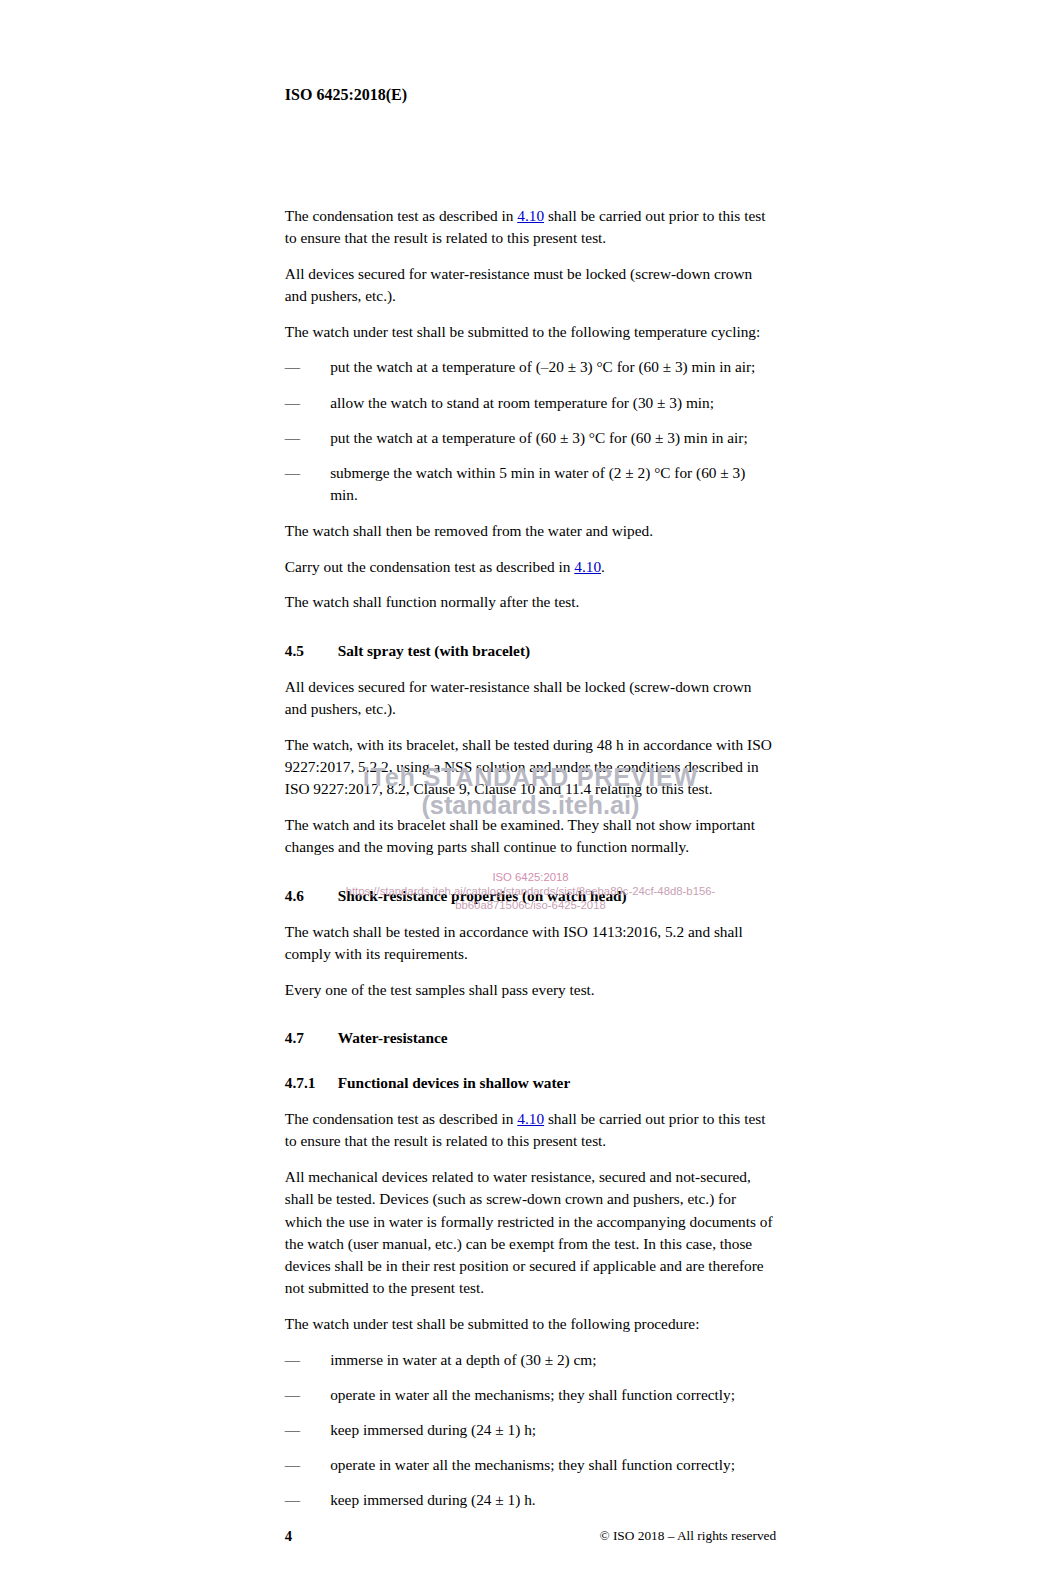ISO 6425:2018(E)
The condensation test as described in 4.10 shall be carried out prior to this test to ensure that the result is related to this present test.
All devices secured for water-resistance must be locked (screw-down crown and pushers, etc.).
The watch under test shall be submitted to the following temperature cycling:
put the watch at a temperature of (–20 ± 3) °C for (60 ± 3) min in air;
allow the watch to stand at room temperature for (30 ± 3) min;
put the watch at a temperature of (60 ± 3) °C for (60 ± 3) min in air;
submerge the watch within 5 min in water of (2 ± 2) °C for (60 ± 3) min.
The watch shall then be removed from the water and wiped.
Carry out the condensation test as described in 4.10.
The watch shall function normally after the test.
4.5 Salt spray test (with bracelet)
All devices secured for water-resistance shall be locked (screw-down crown and pushers, etc.).
The watch, with its bracelet, shall be tested during 48 h in accordance with ISO 9227:2017, 5.2.2, using a NSS solution and under the conditions described in ISO 9227:2017, 8.2, Clause 9, Clause 10 and 11.4 relating to this test.
The watch and its bracelet shall be examined. They shall not show important changes and the moving parts shall continue to function normally.
iTeh STANDARD PREVIEW
(standards.iteh.ai)
4.6 Shock-resistance properties (on watch head)
ISO 6425:2018
https://standards.iteh.ai/catalog/standards/sist/8eeba80c-24cf-48d8-b156-
bb60a871506c/iso-6425-2018
The watch shall be tested in accordance with ISO 1413:2016, 5.2 and shall comply with its requirements.
Every one of the test samples shall pass every test.
4.7 Water-resistance
4.7.1 Functional devices in shallow water
The condensation test as described in 4.10 shall be carried out prior to this test to ensure that the result is related to this present test.
All mechanical devices related to water resistance, secured and not-secured, shall be tested. Devices (such as screw-down crown and pushers, etc.) for which the use in water is formally restricted in the accompanying documents of the watch (user manual, etc.) can be exempt from the test. In this case, those devices shall be in their rest position or secured if applicable and are therefore not submitted to the present test.
The watch under test shall be submitted to the following procedure:
immerse in water at a depth of (30 ± 2) cm;
operate in water all the mechanisms; they shall function correctly;
keep immersed during (24 ± 1) h;
operate in water all the mechanisms; they shall function correctly;
keep immersed during (24 ± 1) h.
4 © ISO 2018 – All rights reserved